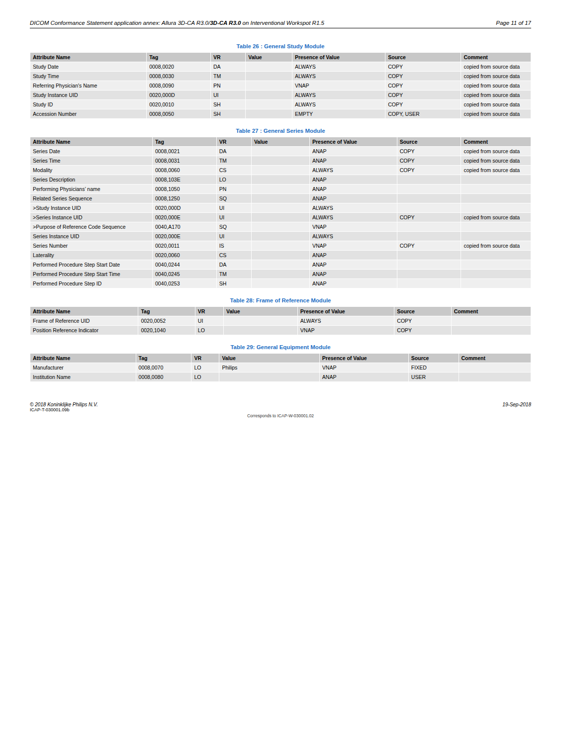DICOM Conformance Statement application annex: Allura 3D-CA R3.0/3D-CA R3.0 on Interventional Workspot R1.5
Page 11 of 17
Table 26 : General Study Module
| Attribute Name | Tag | VR | Value | Presence of Value | Source | Comment |
| --- | --- | --- | --- | --- | --- | --- |
| Study Date | 0008,0020 | DA | | ALWAYS | COPY | copied from source data |
| Study Time | 0008,0030 | TM | | ALWAYS | COPY | copied from source data |
| Referring Physician's Name | 0008,0090 | PN | | VNAP | COPY | copied from source data |
| Study Instance UID | 0020,000D | UI | | ALWAYS | COPY | copied from source data |
| Study ID | 0020,0010 | SH | | ALWAYS | COPY | copied from source data |
| Accession Number | 0008,0050 | SH | | EMPTY | COPY, USER | copied from source data |
Table 27 : General Series Module
| Attribute Name | Tag | VR | Value | Presence of Value | Source | Comment |
| --- | --- | --- | --- | --- | --- | --- |
| Series Date | 0008,0021 | DA | | ANAP | COPY | copied from source data |
| Series Time | 0008,0031 | TM | | ANAP | COPY | copied from source data |
| Modality | 0008,0060 | CS | | ALWAYS | COPY | copied from source data |
| Series Description | 0008,103E | LO | | ANAP | | |
| Performing Physicians’ name | 0008,1050 | PN | | ANAP | | |
| Related Series Sequence | 0008,1250 | SQ | | ANAP | | |
| >Study Instance UID | 0020,000D | UI | | ALWAYS | | |
| >Series Instance UID | 0020,000E | UI | | ALWAYS | COPY | copied from source data |
| >Purpose of Reference Code Sequence | 0040,A170 | SQ | | VNAP | | |
| Series Instance UID | 0020,000E | UI | | ALWAYS | | |
| Series Number | 0020,0011 | IS | | VNAP | COPY | copied from source data |
| Laterality | 0020,0060 | CS | | ANAP | | |
| Performed Procedure Step Start Date | 0040,0244 | DA | | ANAP | | |
| Performed Procedure Step Start Time | 0040,0245 | TM | | ANAP | | |
| Performed Procedure Step ID | 0040,0253 | SH | | ANAP | | |
Table 28: Frame of Reference Module
| Attribute Name | Tag | VR | Value | Presence of Value | Source | Comment |
| --- | --- | --- | --- | --- | --- | --- |
| Frame of Reference UID | 0020,0052 | UI | | ALWAYS | COPY | |
| Position Reference Indicator | 0020,1040 | LO | | VNAP | COPY | |
Table 29: General Equipment Module
| Attribute Name | Tag | VR | Value | Presence of Value | Source | Comment |
| --- | --- | --- | --- | --- | --- | --- |
| Manufacturer | 0008,0070 | LO | Philips | VNAP | FIXED | |
| Institution Name | 0008,0080 | LO | | ANAP | USER | |
© 2018 Koninklijke Philips N.V.
ICAP-T-030001.09b
19-Sep-2018
Corresponds to ICAP-W-030001.02